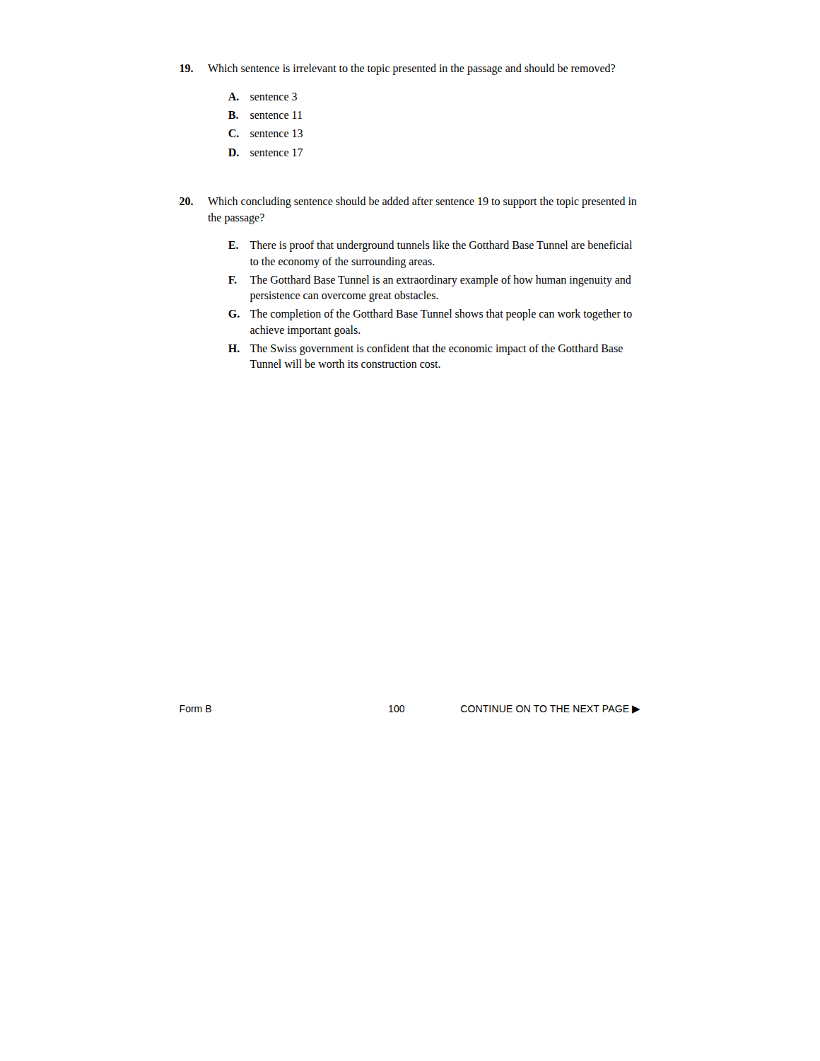19.
Which sentence is irrelevant to the topic presented in the passage and should be removed?
A. sentence 3
B. sentence 11
C. sentence 13
D. sentence 17
20.
Which concluding sentence should be added after sentence 19 to support the topic presented in the passage?
E. There is proof that underground tunnels like the Gotthard Base Tunnel are beneficial to the economy of the surrounding areas.
F. The Gotthard Base Tunnel is an extraordinary example of how human ingenuity and persistence can overcome great obstacles.
G. The completion of the Gotthard Base Tunnel shows that people can work together to achieve important goals.
H. The Swiss government is confident that the economic impact of the Gotthard Base Tunnel will be worth its construction cost.
Form B
100
CONTINUE ON TO THE NEXT PAGE ▶